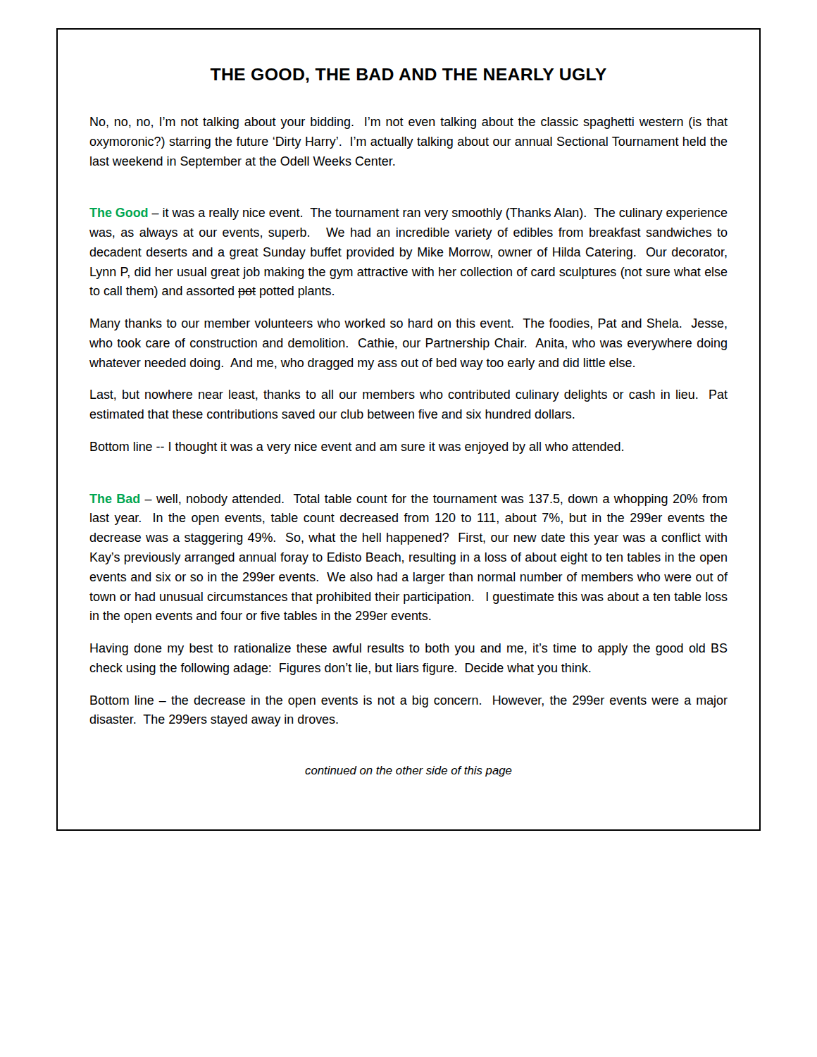THE GOOD, THE BAD AND THE NEARLY UGLY
No, no, no, I’m not talking about your bidding. I’m not even talking about the classic spaghetti western (is that oxymoronic?) starring the future ‘Dirty Harry’. I’m actually talking about our annual Sectional Tournament held the last weekend in September at the Odell Weeks Center.
The Good – it was a really nice event. The tournament ran very smoothly (Thanks Alan). The culinary experience was, as always at our events, superb. We had an incredible variety of edibles from breakfast sandwiches to decadent deserts and a great Sunday buffet provided by Mike Morrow, owner of Hilda Catering. Our decorator, Lynn P, did her usual great job making the gym attractive with her collection of card sculptures (not sure what else to call them) and assorted pot potted plants.
Many thanks to our member volunteers who worked so hard on this event. The foodies, Pat and Shela. Jesse, who took care of construction and demolition. Cathie, our Partnership Chair. Anita, who was everywhere doing whatever needed doing. And me, who dragged my ass out of bed way too early and did little else.
Last, but nowhere near least, thanks to all our members who contributed culinary delights or cash in lieu. Pat estimated that these contributions saved our club between five and six hundred dollars.
Bottom line -- I thought it was a very nice event and am sure it was enjoyed by all who attended.
The Bad – well, nobody attended. Total table count for the tournament was 137.5, down a whopping 20% from last year. In the open events, table count decreased from 120 to 111, about 7%, but in the 299er events the decrease was a staggering 49%. So, what the hell happened? First, our new date this year was a conflict with Kay’s previously arranged annual foray to Edisto Beach, resulting in a loss of about eight to ten tables in the open events and six or so in the 299er events. We also had a larger than normal number of members who were out of town or had unusual circumstances that prohibited their participation. I guestimate this was about a ten table loss in the open events and four or five tables in the 299er events.
Having done my best to rationalize these awful results to both you and me, it’s time to apply the good old BS check using the following adage: Figures don’t lie, but liars figure. Decide what you think.
Bottom line – the decrease in the open events is not a big concern. However, the 299er events were a major disaster. The 299ers stayed away in droves.
continued on the other side of this page